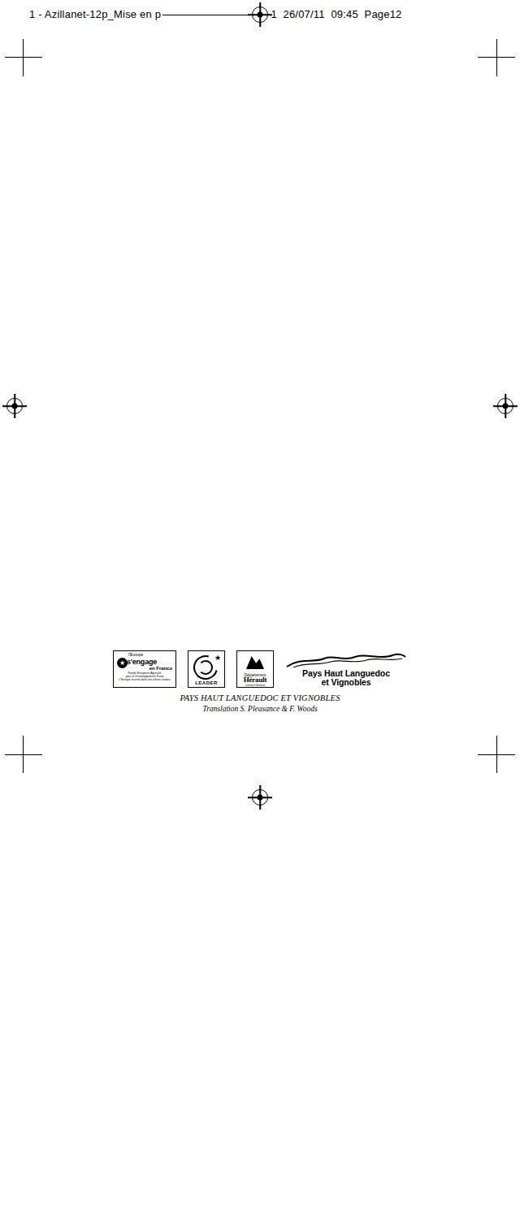1 - Azillanet-12p_Mise en p e 1 26/07/11 09:45 Page12
l'Europe
s'engage
en France
Fonds Européen Agricole
pour le Développement Rural
L'Europe investit dans les zones rurales
★
LEADER
Département
Hérault
Conseil Général
Pays Haut Languedoc
et Vignobles
PAYS HAUT LANGUEDOC ET VIGNOBLES
Translation S. Pleasance & F. Woods